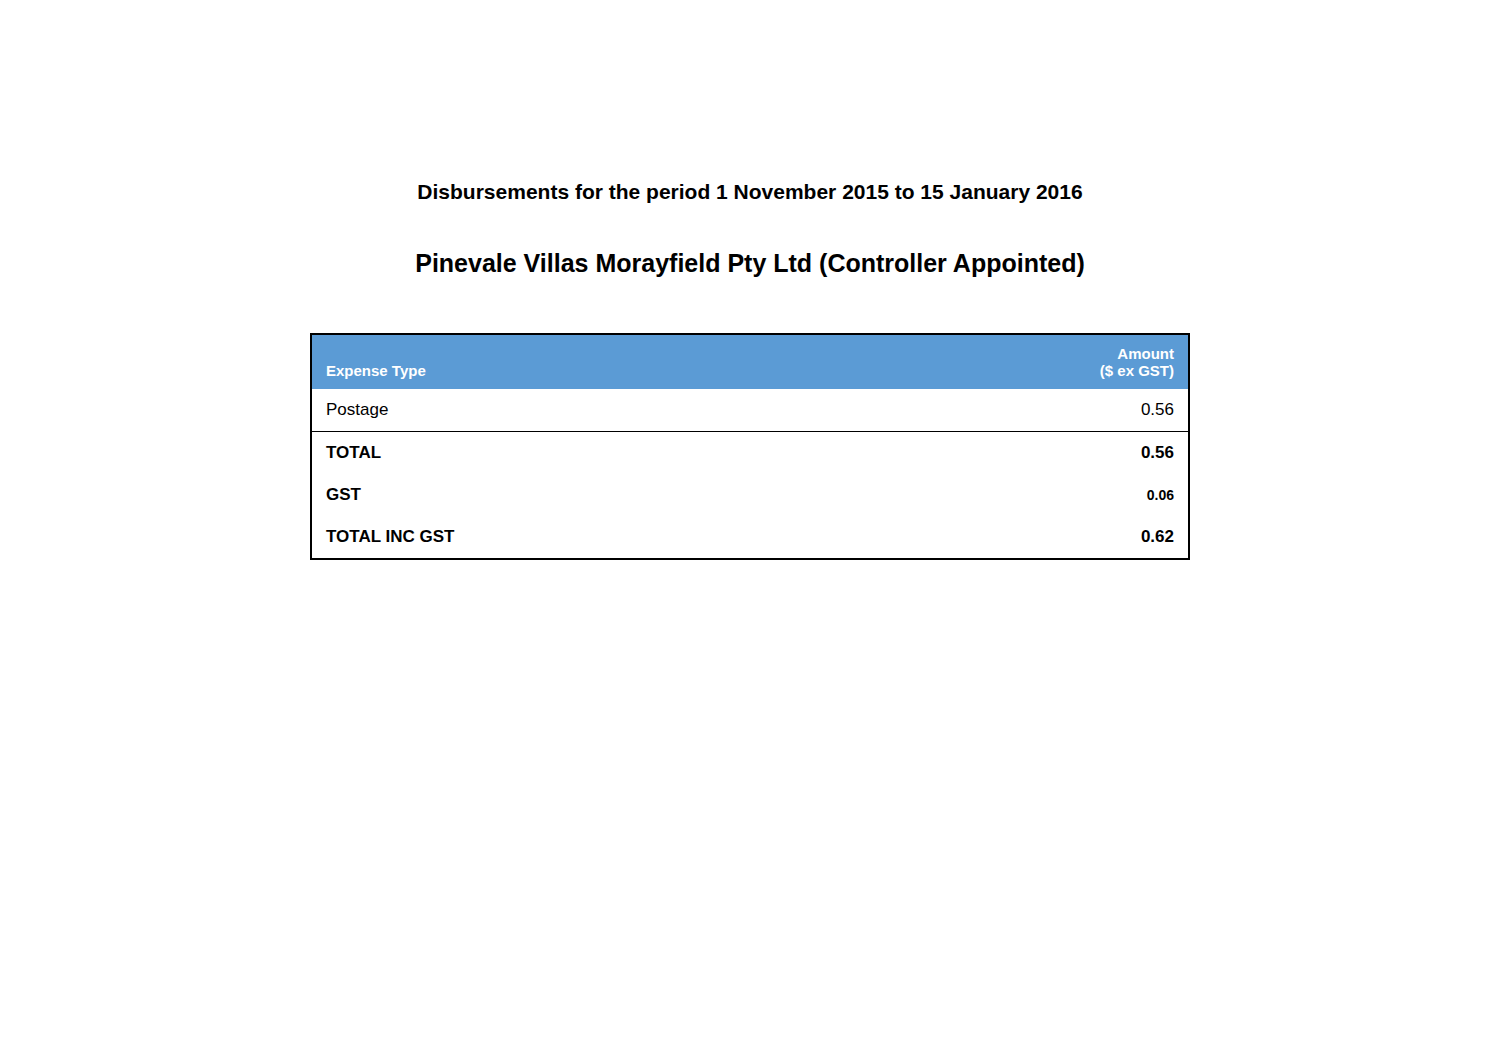Disbursements for the period 1 November 2015 to 15 January 2016
Pinevale Villas Morayfield Pty Ltd (Controller Appointed)
| Expense Type | Amount ($ ex GST) |
| --- | --- |
| Postage | 0.56 |
| TOTAL | 0.56 |
| GST | 0.06 |
| TOTAL INC GST | 0.62 |